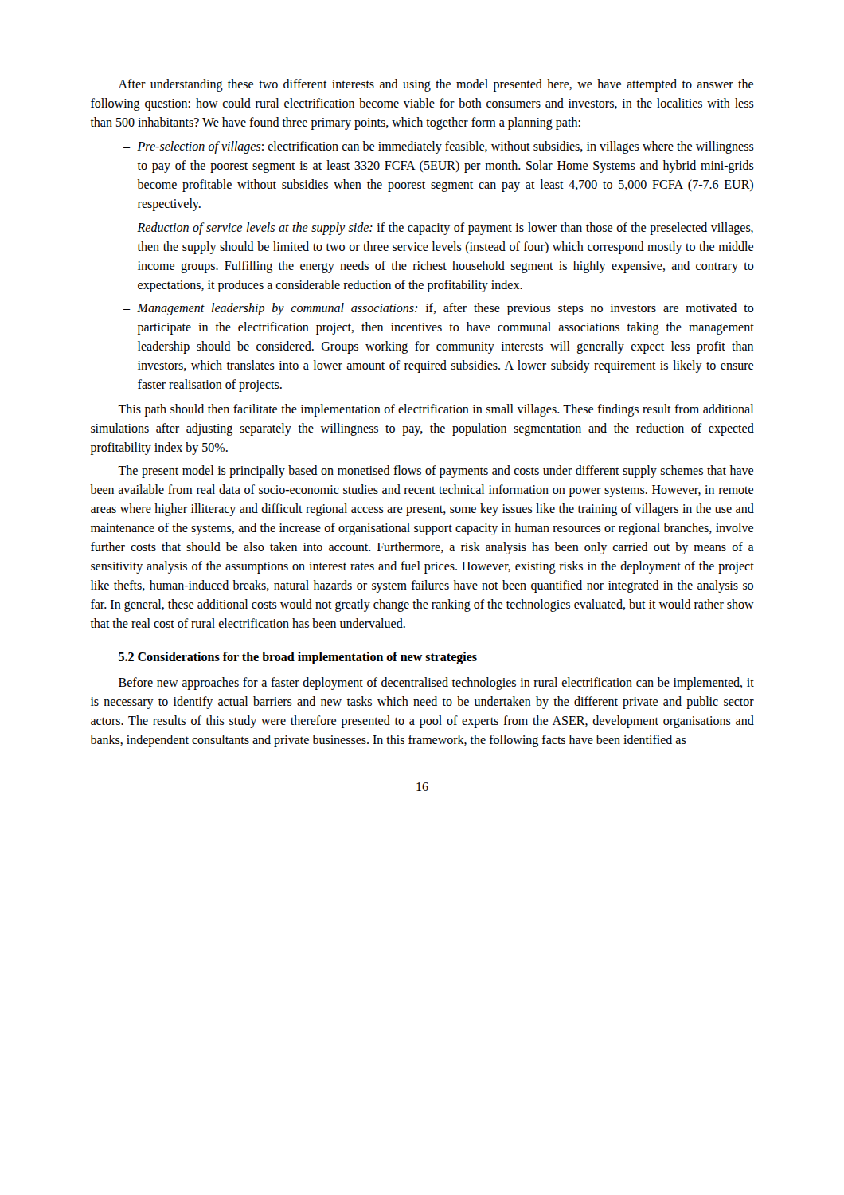After understanding these two different interests and using the model presented here, we have attempted to answer the following question: how could rural electrification become viable for both consumers and investors, in the localities with less than 500 inhabitants? We have found three primary points, which together form a planning path:
Pre-selection of villages: electrification can be immediately feasible, without subsidies, in villages where the willingness to pay of the poorest segment is at least 3320 FCFA (5EUR) per month. Solar Home Systems and hybrid mini-grids become profitable without subsidies when the poorest segment can pay at least 4,700 to 5,000 FCFA (7-7.6 EUR) respectively.
Reduction of service levels at the supply side: if the capacity of payment is lower than those of the preselected villages, then the supply should be limited to two or three service levels (instead of four) which correspond mostly to the middle income groups. Fulfilling the energy needs of the richest household segment is highly expensive, and contrary to expectations, it produces a considerable reduction of the profitability index.
Management leadership by communal associations: if, after these previous steps no investors are motivated to participate in the electrification project, then incentives to have communal associations taking the management leadership should be considered. Groups working for community interests will generally expect less profit than investors, which translates into a lower amount of required subsidies. A lower subsidy requirement is likely to ensure faster realisation of projects.
This path should then facilitate the implementation of electrification in small villages. These findings result from additional simulations after adjusting separately the willingness to pay, the population segmentation and the reduction of expected profitability index by 50%.
The present model is principally based on monetised flows of payments and costs under different supply schemes that have been available from real data of socio-economic studies and recent technical information on power systems. However, in remote areas where higher illiteracy and difficult regional access are present, some key issues like the training of villagers in the use and maintenance of the systems, and the increase of organisational support capacity in human resources or regional branches, involve further costs that should be also taken into account. Furthermore, a risk analysis has been only carried out by means of a sensitivity analysis of the assumptions on interest rates and fuel prices. However, existing risks in the deployment of the project like thefts, human-induced breaks, natural hazards or system failures have not been quantified nor integrated in the analysis so far. In general, these additional costs would not greatly change the ranking of the technologies evaluated, but it would rather show that the real cost of rural electrification has been undervalued.
5.2 Considerations for the broad implementation of new strategies
Before new approaches for a faster deployment of decentralised technologies in rural electrification can be implemented, it is necessary to identify actual barriers and new tasks which need to be undertaken by the different private and public sector actors. The results of this study were therefore presented to a pool of experts from the ASER, development organisations and banks, independent consultants and private businesses. In this framework, the following facts have been identified as
16